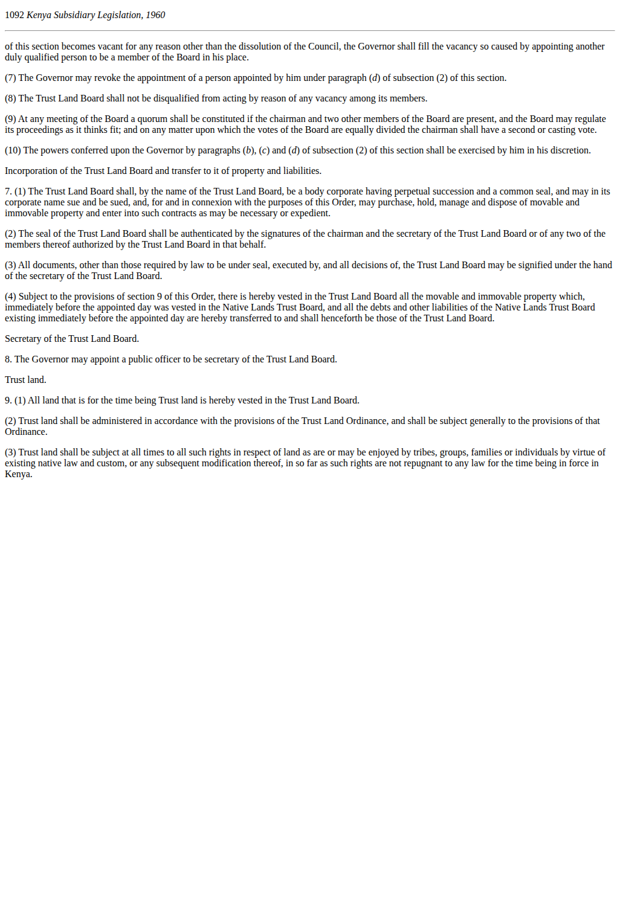1092 Kenya Subsidiary Legislation, 1960
of this section becomes vacant for any reason other than the dissolution of the Council, the Governor shall fill the vacancy so caused by appointing another duly qualified person to be a member of the Board in his place.
(7) The Governor may revoke the appointment of a person appointed by him under paragraph (d) of subsection (2) of this section.
(8) The Trust Land Board shall not be disqualified from acting by reason of any vacancy among its members.
(9) At any meeting of the Board a quorum shall be constituted if the chairman and two other members of the Board are present, and the Board may regulate its proceedings as it thinks fit; and on any matter upon which the votes of the Board are equally divided the chairman shall have a second or casting vote.
(10) The powers conferred upon the Governor by paragraphs (b), (c) and (d) of subsection (2) of this section shall be exercised by him in his discretion.
Incorporation of the Trust Land Board and transfer to it of property and liabilities.
7. (1) The Trust Land Board shall, by the name of the Trust Land Board, be a body corporate having perpetual succession and a common seal, and may in its corporate name sue and be sued, and, for and in connexion with the purposes of this Order, may purchase, hold, manage and dispose of movable and immovable property and enter into such contracts as may be necessary or expedient.
(2) The seal of the Trust Land Board shall be authenticated by the signatures of the chairman and the secretary of the Trust Land Board or of any two of the members thereof authorized by the Trust Land Board in that behalf.
(3) All documents, other than those required by law to be under seal, executed by, and all decisions of, the Trust Land Board may be signified under the hand of the secretary of the Trust Land Board.
(4) Subject to the provisions of section 9 of this Order, there is hereby vested in the Trust Land Board all the movable and immovable property which, immediately before the appointed day was vested in the Native Lands Trust Board, and all the debts and other liabilities of the Native Lands Trust Board existing immediately before the appointed day are hereby transferred to and shall henceforth be those of the Trust Land Board.
Secretary of the Trust Land Board.
8. The Governor may appoint a public officer to be secretary of the Trust Land Board.
Trust land.
9. (1) All land that is for the time being Trust land is hereby vested in the Trust Land Board.
(2) Trust land shall be administered in accordance with the provisions of the Trust Land Ordinance, and shall be subject generally to the provisions of that Ordinance.
(3) Trust land shall be subject at all times to all such rights in respect of land as are or may be enjoyed by tribes, groups, families or individuals by virtue of existing native law and custom, or any subsequent modification thereof, in so far as such rights are not repugnant to any law for the time being in force in Kenya.